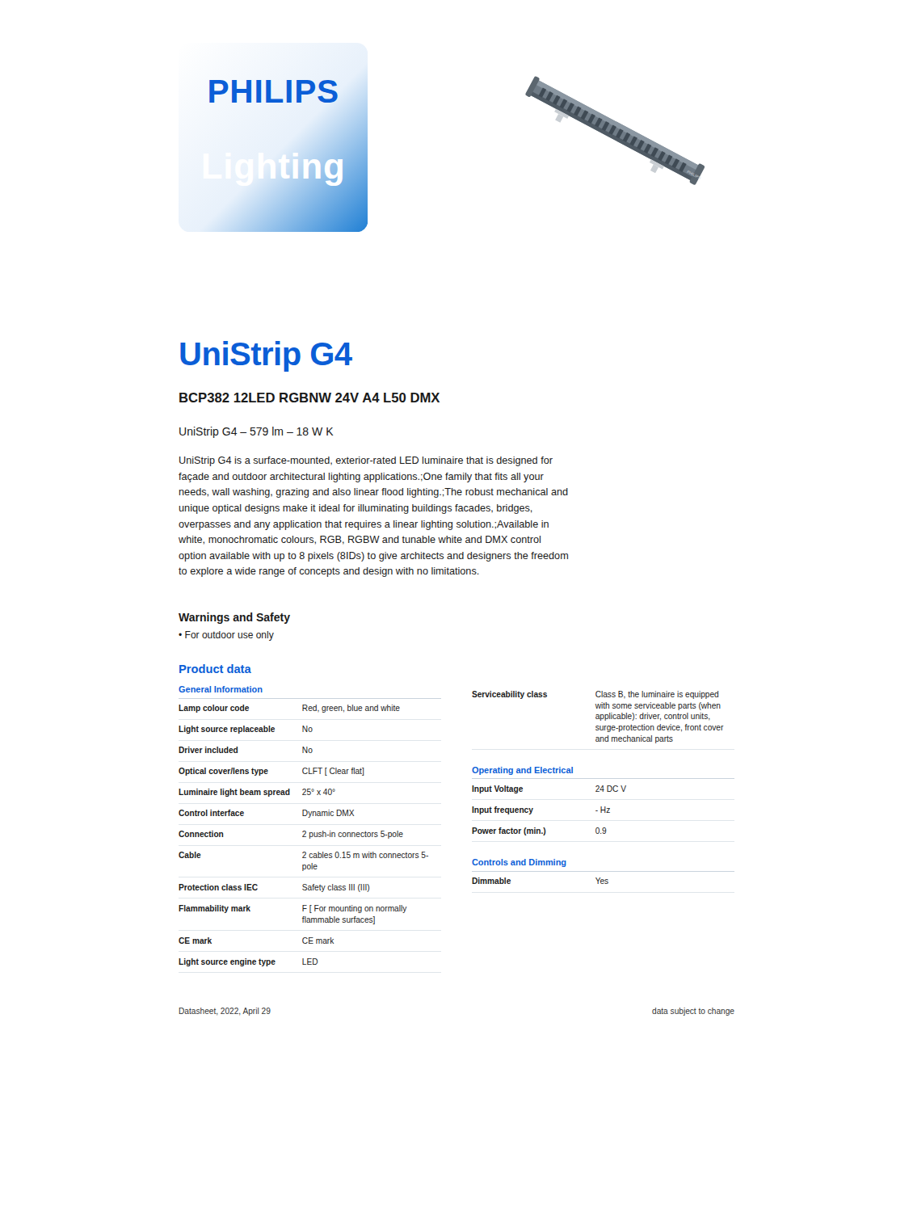PHILIPS Lighting
PHILIPS
UniStrip G4
BCP382 12LED RGBNW 24V A4 L50 DMX
UniStrip G4 – 579 lm – 18 W K
UniStrip G4 is a surface-mounted, exterior-rated LED luminaire that is designed for façade and outdoor architectural lighting applications.;One family that fits all your needs, wall washing, grazing and also linear flood lighting.;The robust mechanical and unique optical designs make it ideal for illuminating buildings facades, bridges, overpasses and any application that requires a linear lighting solution.;Available in white, monochromatic colours, RGB, RGBW and tunable white and DMX control option available with up to 8 pixels (8IDs) to give architects and designers the freedom to explore a wide range of concepts and design with no limitations.
Warnings and Safety
• For outdoor use only
Product data
General Information
| Lamp colour code | Red, green, blue and white |
| Light source replaceable | No |
| Driver included | No |
| Optical cover/lens type | CLFT [ Clear flat] |
| Luminaire light beam spread | 25° x 40° |
| Control interface | Dynamic DMX |
| Connection | 2 push-in connectors 5-pole |
| Cable | 2 cables 0.15 m with connectors 5-pole |
| Protection class IEC | Safety class III (III) |
| Flammability mark | F [ For mounting on normally flammable surfaces] |
| CE mark | CE mark |
| Light source engine type | LED |
| Serviceability class | Class B, the luminaire is equipped with some serviceable parts (when applicable): driver, control units, surge-protection device, front cover and mechanical parts |
Operating and Electrical
| Input Voltage | 24 DC V |
| Input frequency | - Hz |
| Power factor (min.) | 0.9 |
Controls and Dimming
| Dimmable | Yes |
Datasheet, 2022, April 29
data subject to change